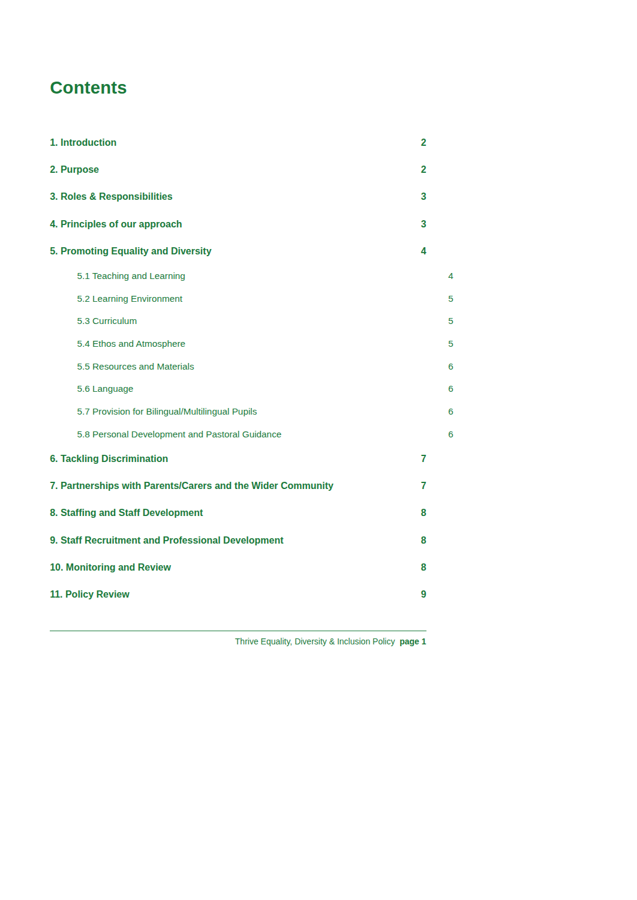Contents
1. Introduction 2
2. Purpose 2
3. Roles & Responsibilities 3
4. Principles of our approach 3
5. Promoting Equality and Diversity 4
5.1 Teaching and Learning 4
5.2 Learning Environment 5
5.3 Curriculum 5
5.4 Ethos and Atmosphere 5
5.5 Resources and Materials 6
5.6 Language 6
5.7 Provision for Bilingual/Multilingual Pupils 6
5.8 Personal Development and Pastoral Guidance 6
6. Tackling Discrimination 7
7. Partnerships with Parents/Carers and the Wider Community 7
8. Staffing and Staff Development 8
9. Staff Recruitment and Professional Development 8
10. Monitoring and Review 8
11. Policy Review 9
Thrive Equality, Diversity & Inclusion Policy page 1